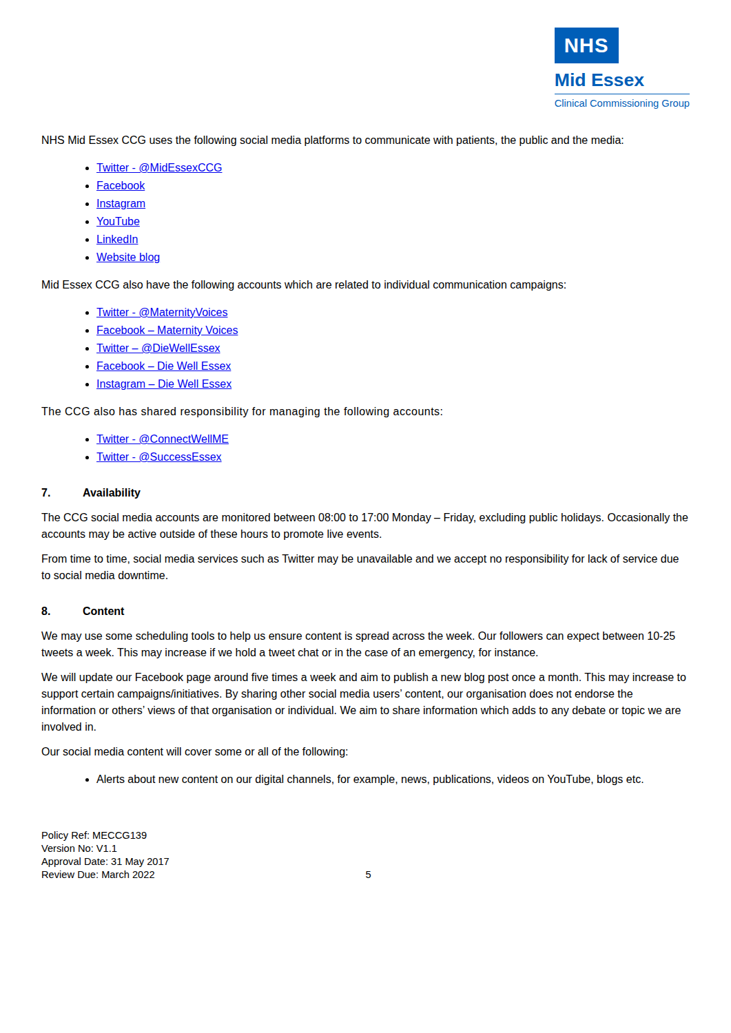NHS
Mid Essex
Clinical Commissioning Group
NHS Mid Essex CCG uses the following social media platforms to communicate with patients, the public and the media:
Twitter - @MidEssexCCG
Facebook
Instagram
YouTube
LinkedIn
Website blog
Mid Essex CCG also have the following accounts which are related to individual communication campaigns:
Twitter - @MaternityVoices
Facebook – Maternity Voices
Twitter – @DieWellEssex
Facebook – Die Well Essex
Instagram – Die Well Essex
The CCG also has shared responsibility for managing the following accounts:
Twitter - @ConnectWellME
Twitter - @SuccessEssex
7. Availability
The CCG social media accounts are monitored between 08:00 to 17:00 Monday – Friday, excluding public holidays. Occasionally the accounts may be active outside of these hours to promote live events.
From time to time, social media services such as Twitter may be unavailable and we accept no responsibility for lack of service due to social media downtime.
8. Content
We may use some scheduling tools to help us ensure content is spread across the week. Our followers can expect between 10-25 tweets a week. This may increase if we hold a tweet chat or in the case of an emergency, for instance.
We will update our Facebook page around five times a week and aim to publish a new blog post once a month. This may increase to support certain campaigns/initiatives. By sharing other social media users’ content, our organisation does not endorse the information or others’ views of that organisation or individual. We aim to share information which adds to any debate or topic we are involved in.
Our social media content will cover some or all of the following:
Alerts about new content on our digital channels, for example, news, publications, videos on YouTube, blogs etc.
Policy Ref: MECCG139
Version No: V1.1
Approval Date: 31 May 2017
Review Due: March 2022 5